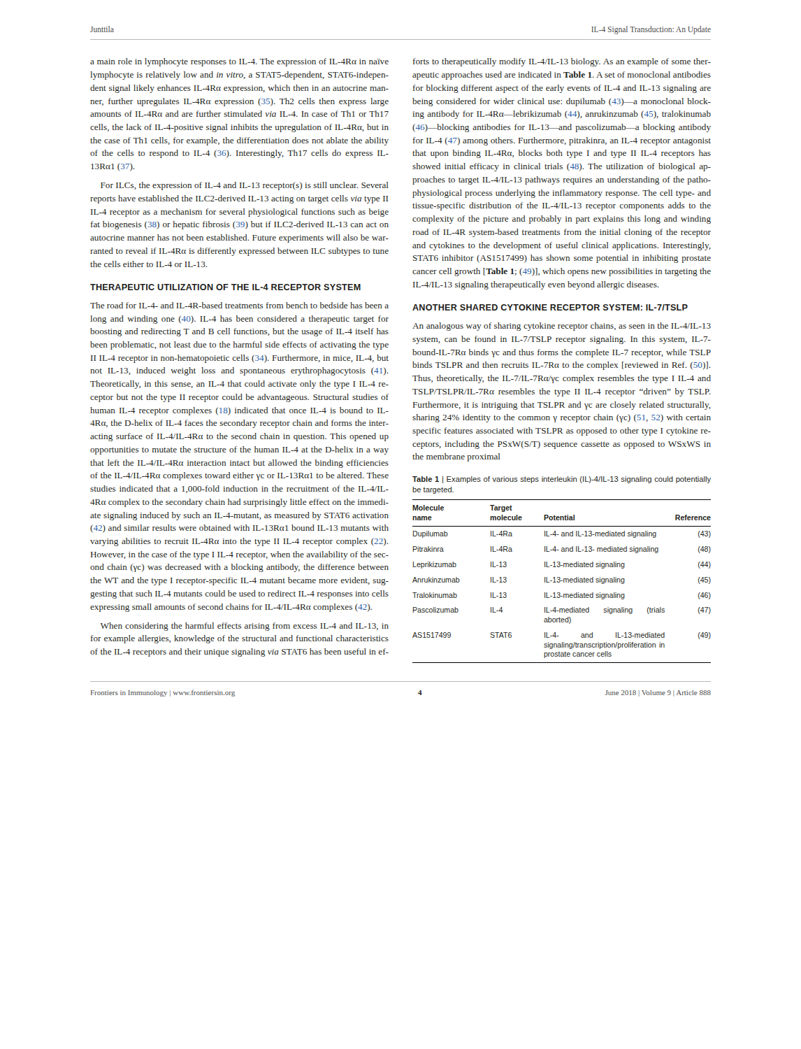Junttila
IL-4 Signal Transduction: An Update
a main role in lymphocyte responses to IL-4. The expression of IL-4Rα in naïve lymphocyte is relatively low and in vitro, a STAT5-dependent, STAT6-independent signal likely enhances IL-4Rα expression, which then in an autocrine manner, further upregulates IL-4Rα expression (35). Th2 cells then express large amounts of IL-4Rα and are further stimulated via IL-4. In case of Th1 or Th17 cells, the lack of IL-4-positive signal inhibits the upregulation of IL-4Rα, but in the case of Th1 cells, for example, the differentiation does not ablate the ability of the cells to respond to IL-4 (36). Interestingly, Th17 cells do express IL-13Rα1 (37).
For ILCs, the expression of IL-4 and IL-13 receptor(s) is still unclear. Several reports have established the ILC2-derived IL-13 acting on target cells via type II IL-4 receptor as a mechanism for several physiological functions such as beige fat biogenesis (38) or hepatic fibrosis (39) but if ILC2-derived IL-13 can act on autocrine manner has not been established. Future experiments will also be warranted to reveal if IL-4Rα is differently expressed between ILC subtypes to tune the cells either to IL-4 or IL-13.
Therapeutic Utilization of the IL-4 Receptor System
The road for IL-4- and IL-4R-based treatments from bench to bedside has been a long and winding one (40). IL-4 has been considered a therapeutic target for boosting and redirecting T and B cell functions, but the usage of IL-4 itself has been problematic, not least due to the harmful side effects of activating the type II IL-4 receptor in non-hematopoietic cells (34). Furthermore, in mice, IL-4, but not IL-13, induced weight loss and spontaneous erythrophagocytosis (41). Theoretically, in this sense, an IL-4 that could activate only the type I IL-4 receptor but not the type II receptor could be advantageous. Structural studies of human IL-4 receptor complexes (18) indicated that once IL-4 is bound to IL-4Rα, the D-helix of IL-4 faces the secondary receptor chain and forms the interacting surface of IL-4/IL-4Rα to the second chain in question. This opened up opportunities to mutate the structure of the human IL-4 at the D-helix in a way that left the IL-4/IL-4Rα interaction intact but allowed the binding efficiencies of the IL-4/IL-4Rα complexes toward either γc or IL-13Rα1 to be altered. These studies indicated that a 1,000-fold induction in the recruitment of the IL-4/IL-4Rα complex to the secondary chain had surprisingly little effect on the immediate signaling induced by such an IL-4-mutant, as measured by STAT6 activation (42) and similar results were obtained with IL-13Rα1 bound IL-13 mutants with varying abilities to recruit IL-4Rα into the type II IL-4 receptor complex (22). However, in the case of the type I IL-4 receptor, when the availability of the second chain (γc) was decreased with a blocking antibody, the difference between the WT and the type I receptor-specific IL-4 mutant became more evident, suggesting that such IL-4 mutants could be used to redirect IL-4 responses into cells expressing small amounts of second chains for IL-4/IL-4Rα complexes (42).
When considering the harmful effects arising from excess IL-4 and IL-13, in for example allergies, knowledge of the structural and functional characteristics of the IL-4 receptors and their unique signaling via STAT6 has been useful in efforts to therapeutically modify IL-4/IL-13 biology. As an example of some therapeutic approaches used are indicated in Table 1. A set of monoclonal antibodies for blocking different aspect of the early events of IL-4 and IL-13 signaling are being considered for wider clinical use: dupilumab (43)—a monoclonal blocking antibody for IL-4Rα—lebrikizumab (44), anrukinzumab (45), tralokinumab (46)—blocking antibodies for IL-13—and pascolizumab—a blocking antibody for IL-4 (47) among others. Furthermore, pitrakinra, an IL-4 receptor antagonist that upon binding IL-4Rα, blocks both type I and type II IL-4 receptors has showed initial efficacy in clinical trials (48). The utilization of biological approaches to target IL-4/IL-13 pathways requires an understanding of the pathophysiological process underlying the inflammatory response. The cell type- and tissue-specific distribution of the IL-4/IL-13 receptor components adds to the complexity of the picture and probably in part explains this long and winding road of IL-4R system-based treatments from the initial cloning of the receptor and cytokines to the development of useful clinical applications. Interestingly, STAT6 inhibitor (AS1517499) has shown some potential in inhibiting prostate cancer cell growth [Table 1; (49)], which opens new possibilities in targeting the IL-4/IL-13 signaling therapeutically even beyond allergic diseases.
Another Shared Cytokine Receptor System: IL-7/TSLP
An analogous way of sharing cytokine receptor chains, as seen in the IL-4/IL-13 system, can be found in IL-7/TSLP receptor signaling. In this system, IL-7-bound-IL-7Rα binds γc and thus forms the complete IL-7 receptor, while TSLP binds TSLPR and then recruits IL-7Rα to the complex [reviewed in Ref. (50)]. Thus, theoretically, the IL-7/IL-7Rα/γc complex resembles the type I IL-4 and TSLP/TSLPR/IL-7Rα resembles the type II IL-4 receptor “driven” by TSLP. Furthermore, it is intriguing that TSLPR and γc are closely related structurally, sharing 24% identity to the common γ receptor chain (γc) (51, 52) with certain specific features associated with TSLPR as opposed to other type I cytokine receptors, including the PSxW(S/T) sequence cassette as opposed to WSxWS in the membrane proximal
Table 1 | Examples of various steps interleukin (IL)-4/IL-13 signaling could potentially be targeted.
| Molecule name | Target molecule | Potential | Reference |
| --- | --- | --- | --- |
| Dupilumab | IL-4Ra | IL-4- and IL-13-mediated signaling | (43) |
| Pitrakinra | IL-4Ra | IL-4- and IL-13- mediated signaling | (48) |
| Leprikizumab | IL-13 | IL-13-mediated signaling | (44) |
| Anrukinzumab | IL-13 | IL-13-mediated signaling | (45) |
| Tralokinumab | IL-13 | IL-13-mediated signaling | (46) |
| Pascolizumab | IL-4 | IL-4-mediated signaling (trials aborted) | (47) |
| AS1517499 | STAT6 | IL-4- and IL-13-mediated signaling/transcription/proliferation in prostate cancer cells | (49) |
Frontiers in Immunology | www.frontiersin.org
4
June 2018 | Volume 9 | Article 888